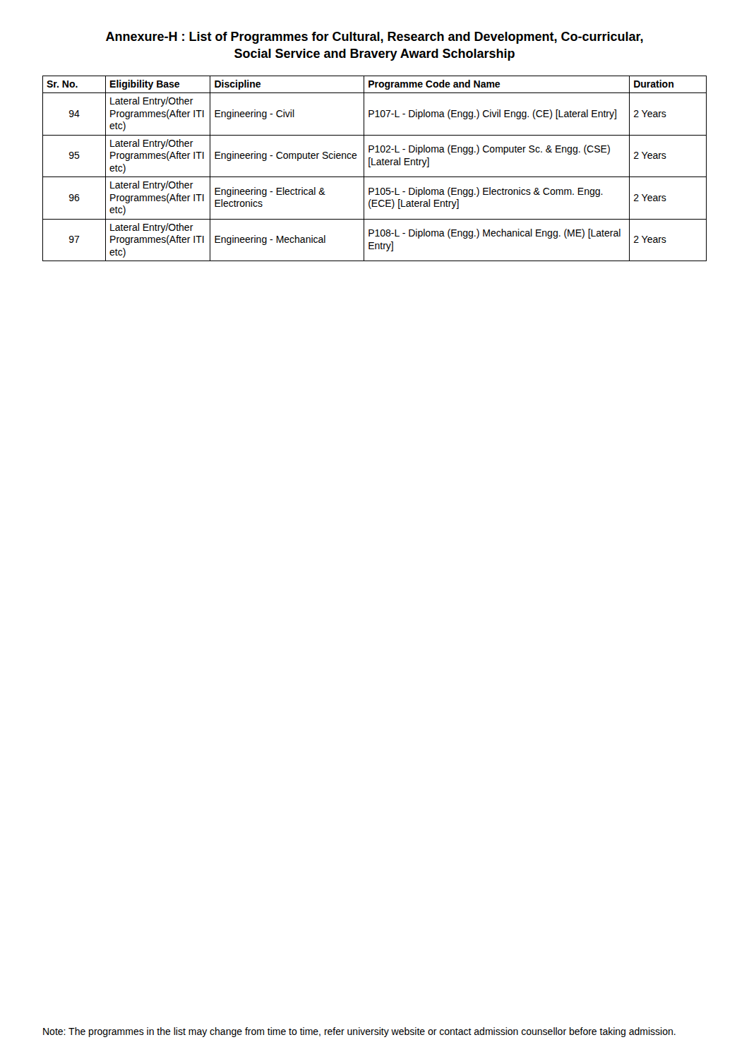Annexure-H : List of Programmes for Cultural, Research and Development, Co-curricular,
Social Service and Bravery Award Scholarship
| Sr. No. | Eligibility Base | Discipline | Programme Code and Name | Duration |
| --- | --- | --- | --- | --- |
| 94 | Lateral Entry/Other Programmes(After ITI etc) | Engineering - Civil | P107-L - Diploma (Engg.) Civil Engg. (CE) [Lateral Entry] | 2 Years |
| 95 | Lateral Entry/Other Programmes(After ITI etc) | Engineering - Computer Science | P102-L - Diploma (Engg.) Computer Sc. & Engg. (CSE) [Lateral Entry] | 2 Years |
| 96 | Lateral Entry/Other Programmes(After ITI etc) | Engineering - Electrical & Electronics | P105-L - Diploma (Engg.) Electronics & Comm. Engg. (ECE) [Lateral Entry] | 2 Years |
| 97 | Lateral Entry/Other Programmes(After ITI etc) | Engineering - Mechanical | P108-L - Diploma (Engg.) Mechanical Engg. (ME) [Lateral Entry] | 2 Years |
Note: The programmes in the list may change from time to time, refer university website or contact admission counsellor before taking admission.